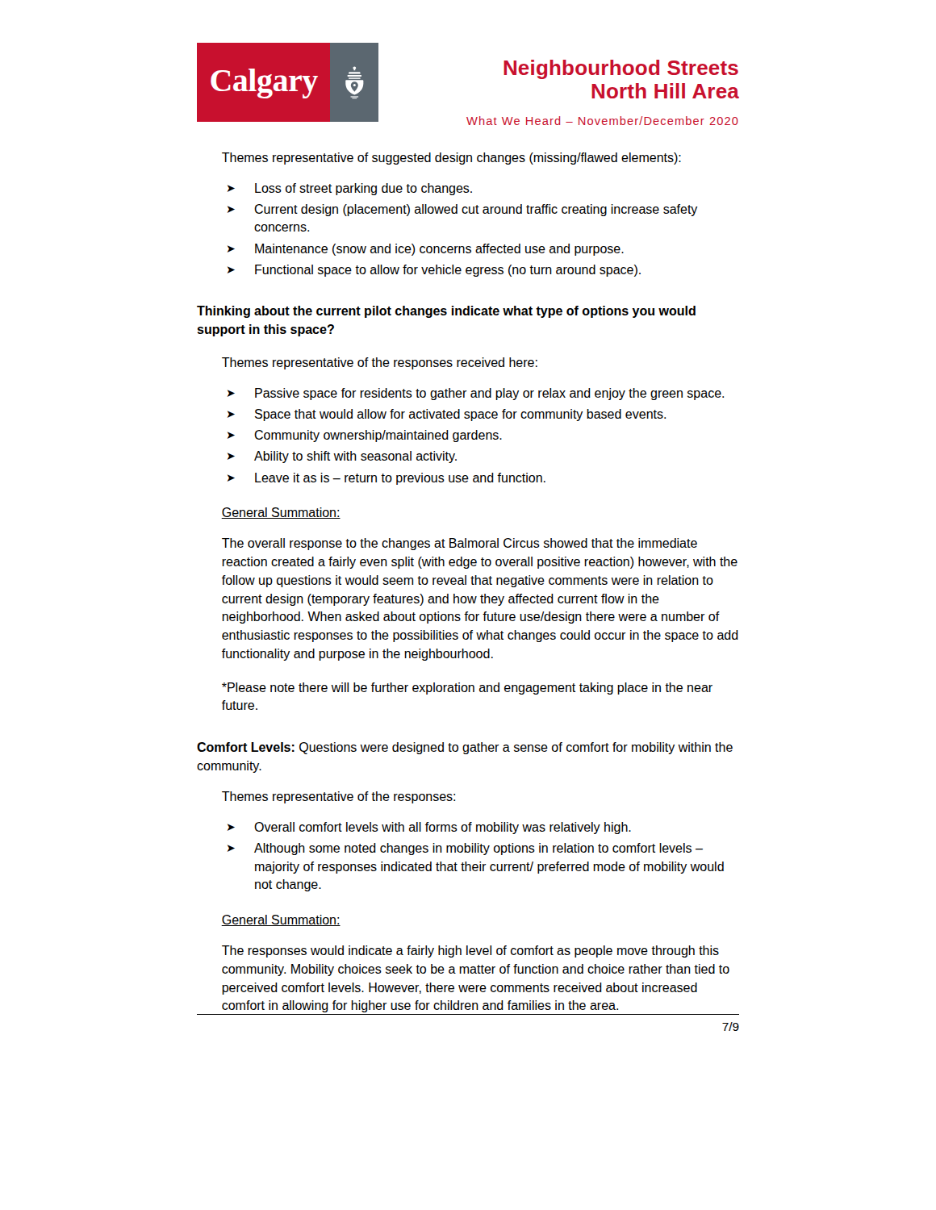Calgary
Neighbourhood Streets
North Hill Area
What We Heard – November/December 2020
Themes representative of suggested design changes (missing/flawed elements):
Loss of street parking due to changes.
Current design (placement) allowed cut around traffic creating increase safety concerns.
Maintenance (snow and ice) concerns affected use and purpose.
Functional space to allow for vehicle egress (no turn around space).
Thinking about the current pilot changes indicate what type of options you would support in this space?
Themes representative of the responses received here:
Passive space for residents to gather and play or relax and enjoy the green space.
Space that would allow for activated space for community based events.
Community ownership/maintained gardens.
Ability to shift with seasonal activity.
Leave it as is – return to previous use and function.
General Summation:
The overall response to the changes at Balmoral Circus showed that the immediate reaction created a fairly even split (with edge to overall positive reaction) however, with the follow up questions it would seem to reveal that negative comments were in relation to current design (temporary features) and how they affected current flow in the neighborhood. When asked about options for future use/design there were a number of enthusiastic responses to the possibilities of what changes could occur in the space to add functionality and purpose in the neighbourhood.
*Please note there will be further exploration and engagement taking place in the near future.
Comfort Levels: Questions were designed to gather a sense of comfort for mobility within the community.
Themes representative of the responses:
Overall comfort levels with all forms of mobility was relatively high.
Although some noted changes in mobility options in relation to comfort levels – majority of responses indicated that their current/ preferred mode of mobility would not change.
General Summation:
The responses would indicate a fairly high level of comfort as people move through this community. Mobility choices seek to be a matter of function and choice rather than tied to perceived comfort levels. However, there were comments received about increased comfort in allowing for higher use for children and families in the area.
7/9